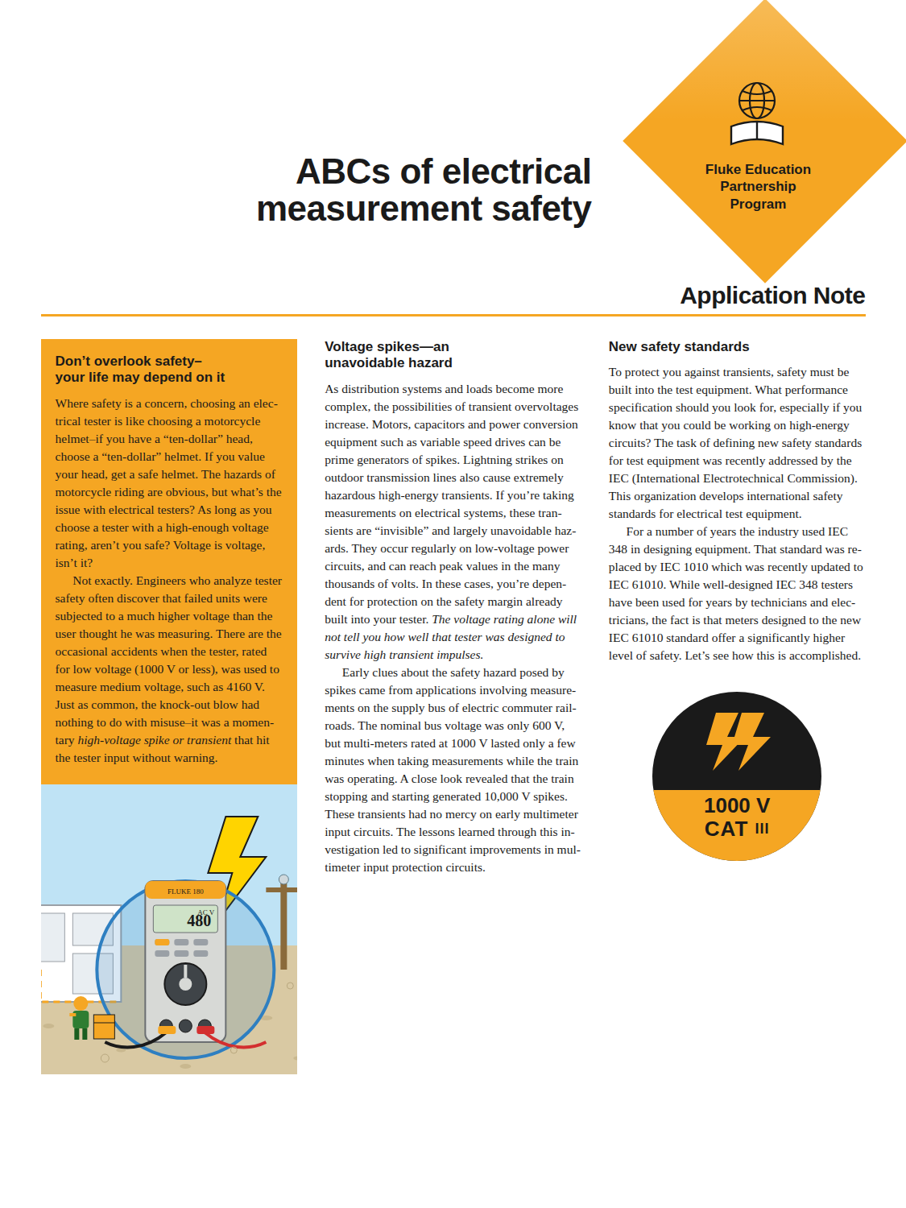ABCs of electrical
measurement safety
Fluke Education
Partnership
Program
Application Note
Don’t overlook safety–
your life may depend on it
Where safety is a concern, choosing an electrical tester is like choosing a motorcycle helmet–if you have a “ten-dollar” head, choose a “ten-dollar” helmet. If you value your head, get a safe helmet. The hazards of motorcycle riding are obvious, but what’s the issue with electrical testers? As long as you choose a tester with a high-enough voltage rating, aren’t you safe? Voltage is voltage, isn’t it?
Not exactly. Engineers who analyze tester safety often discover that failed units were subjected to a much higher voltage than the user thought he was measuring. There are the occasional accidents when the tester, rated for low voltage (1000 V or less), was used to measure medium voltage, such as 4160 V. Just as common, the knock-out blow had nothing to do with misuse–it was a momentary high-voltage spike or transient that hit the tester input without warning.
FLUKE 180 480 AC V
Voltage spikes—an
unavoidable hazard
As distribution systems and loads become more complex, the possibilities of transient overvoltages increase. Motors, capacitors and power conversion equipment such as variable speed drives can be prime generators of spikes. Lightning strikes on outdoor transmission lines also cause extremely hazardous high-energy transients. If you’re taking measurements on electrical systems, these transients are “invisible” and largely unavoidable hazards. They occur regularly on low-voltage power circuits, and can reach peak values in the many thousands of volts. In these cases, you’re dependent for protection on the safety margin already built into your tester. The voltage rating alone will not tell you how well that tester was designed to survive high transient impulses.
Early clues about the safety hazard posed by spikes came from applications involving measurements on the supply bus of electric commuter railroads. The nominal bus voltage was only 600 V, but multi-meters rated at 1000 V lasted only a few minutes when taking measurements while the train was operating. A close look revealed that the train stopping and starting generated 10,000 V spikes. These transients had no mercy on early multimeter input circuits. The lessons learned through this investigation led to significant improvements in multimeter input protection circuits.
New safety standards
To protect you against transients, safety must be built into the test equipment. What performance specification should you look for, especially if you know that you could be working on high-energy circuits? The task of defining new safety standards for test equipment was recently addressed by the IEC (International Electrotechnical Commission). This organization develops international safety standards for electrical test equipment.
For a number of years the industry used IEC 348 in designing equipment. That standard was replaced by IEC 1010 which was recently updated to IEC 61010. While well-designed IEC 348 testers have been used for years by technicians and electricians, the fact is that meters designed to the new IEC 61010 standard offer a significantly higher level of safety. Let’s see how this is accomplished.
1000 V
CAT III